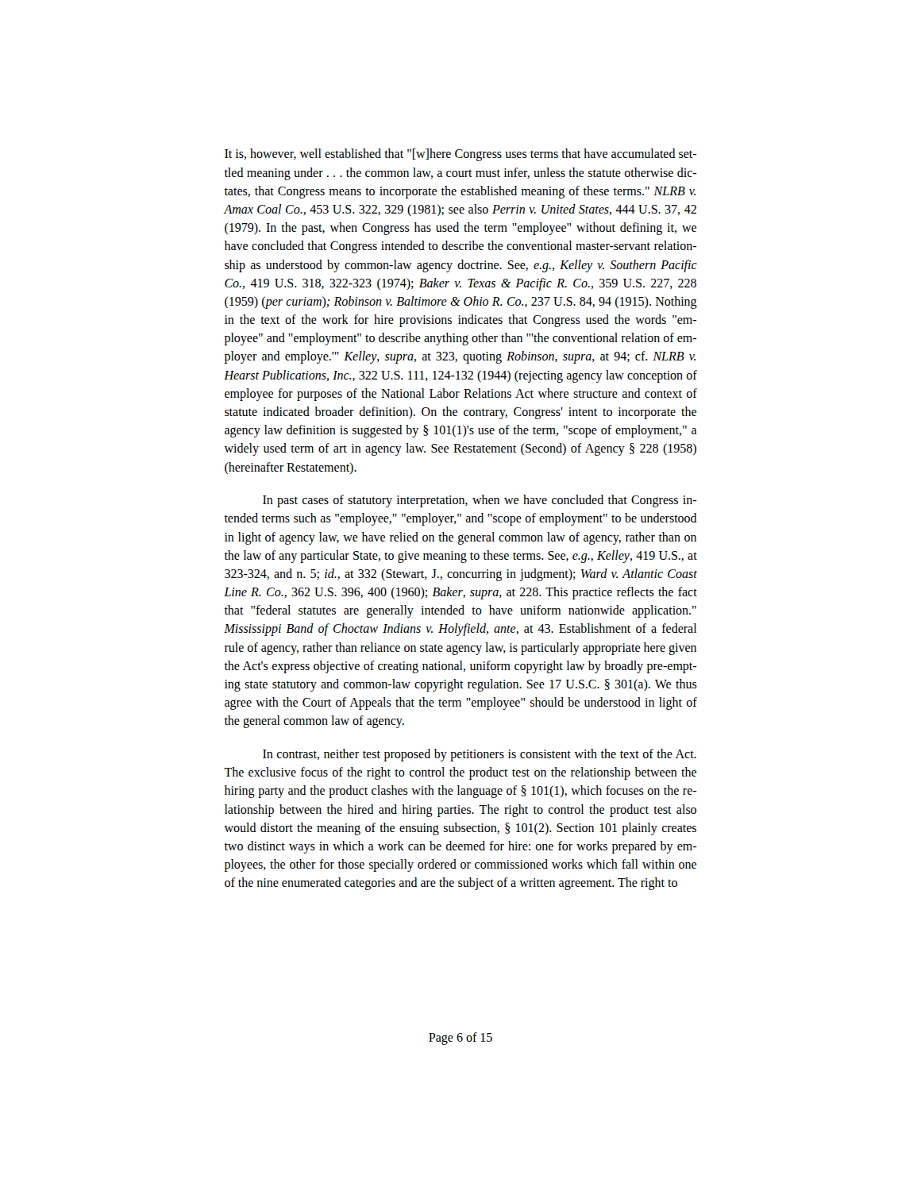It is, however, well established that "[w]here Congress uses terms that have accumulated settled meaning under . . . the common law, a court must infer, unless the statute otherwise dictates, that Congress means to incorporate the established meaning of these terms." NLRB v. Amax Coal Co., 453 U.S. 322, 329 (1981); see also Perrin v. United States, 444 U.S. 37, 42 (1979). In the past, when Congress has used the term "employee" without defining it, we have concluded that Congress intended to describe the conventional master-servant relationship as understood by common-law agency doctrine. See, e.g., Kelley v. Southern Pacific Co., 419 U.S. 318, 322-323 (1974); Baker v. Texas & Pacific R. Co., 359 U.S. 227, 228 (1959) (per curiam); Robinson v. Baltimore & Ohio R. Co., 237 U.S. 84, 94 (1915). Nothing in the text of the work for hire provisions indicates that Congress used the words "employee" and "employment" to describe anything other than "'the conventional relation of employer and employe.'" Kelley, supra, at 323, quoting Robinson, supra, at 94; cf. NLRB v. Hearst Publications, Inc., 322 U.S. 111, 124-132 (1944) (rejecting agency law conception of employee for purposes of the National Labor Relations Act where structure and context of statute indicated broader definition). On the contrary, Congress' intent to incorporate the agency law definition is suggested by § 101(1)'s use of the term, "scope of employment," a widely used term of art in agency law. See Restatement (Second) of Agency § 228 (1958) (hereinafter Restatement).
In past cases of statutory interpretation, when we have concluded that Congress intended terms such as "employee," "employer," and "scope of employment" to be understood in light of agency law, we have relied on the general common law of agency, rather than on the law of any particular State, to give meaning to these terms. See, e.g., Kelley, 419 U.S., at 323-324, and n. 5; id., at 332 (Stewart, J., concurring in judgment); Ward v. Atlantic Coast Line R. Co., 362 U.S. 396, 400 (1960); Baker, supra, at 228. This practice reflects the fact that "federal statutes are generally intended to have uniform nationwide application." Mississippi Band of Choctaw Indians v. Holyfield, ante, at 43. Establishment of a federal rule of agency, rather than reliance on state agency law, is particularly appropriate here given the Act's express objective of creating national, uniform copyright law by broadly pre-empting state statutory and common-law copyright regulation. See 17 U.S.C. § 301(a). We thus agree with the Court of Appeals that the term "employee" should be understood in light of the general common law of agency.
In contrast, neither test proposed by petitioners is consistent with the text of the Act. The exclusive focus of the right to control the product test on the relationship between the hiring party and the product clashes with the language of § 101(1), which focuses on the relationship between the hired and hiring parties. The right to control the product test also would distort the meaning of the ensuing subsection, § 101(2). Section 101 plainly creates two distinct ways in which a work can be deemed for hire: one for works prepared by employees, the other for those specially ordered or commissioned works which fall within one of the nine enumerated categories and are the subject of a written agreement. The right to
Page 6 of 15